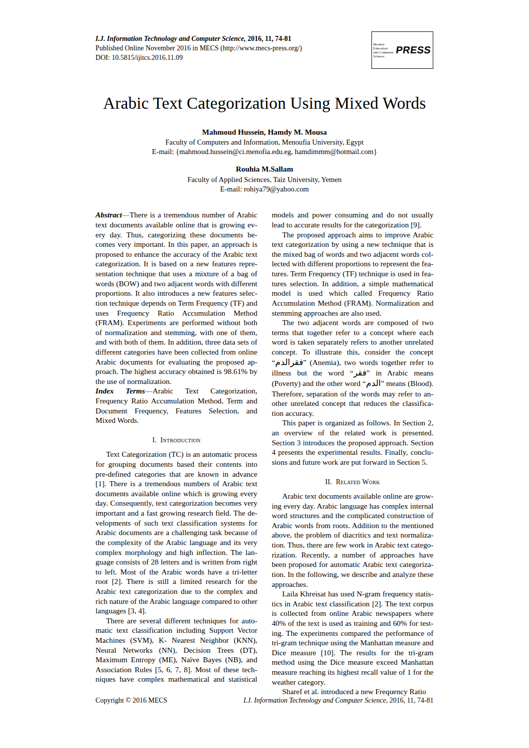I.J. Information Technology and Computer Science, 2016, 11, 74-81
Published Online November 2016 in MECS (http://www.mecs-press.org/)
DOI: 10.5815/ijitcs.2016.11.09
Modern Education
and Computer Science
PRESS
Arabic Text Categorization Using Mixed Words
Mahmoud Hussein, Hamdy M. Mousa
Faculty of Computers and Information, Menoufia University, Egypt
E-mail: {mahmoud.hussein@ci.menofia.edu.eg, hamdimmm@hotmail.com}
Rouhia M.Sallam
Faculty of Applied Sciences, Taiz University, Yemen
E-mail: rohiya79@yahoo.com
Abstract—There is a tremendous number of Arabic text documents available online that is growing every day. Thus, categorizing these documents becomes very important. In this paper, an approach is proposed to enhance the accuracy of the Arabic text categorization. It is based on a new features representation technique that uses a mixture of a bag of words (BOW) and two adjacent words with different proportions. It also introduces a new features selection technique depends on Term Frequency (TF) and uses Frequency Ratio Accumulation Method (FRAM). Experiments are performed without both of normalization and stemming, with one of them, and with both of them. In addition, three data sets of different categories have been collected from online Arabic documents for evaluating the proposed approach. The highest accuracy obtained is 98.61% by the use of normalization.
Index Terms—Arabic Text Categorization, Frequency Ratio Accumulation Method, Term and Document Frequency, Features Selection, and Mixed Words.
I. Introduction
Text Categorization (TC) is an automatic process for grouping documents based their contents into pre-defined categories that are known in advance [1]. There is a tremendous numbers of Arabic text documents available online which is growing every day. Consequently, text categorization becomes very important and a fast growing research field. The developments of such text classification systems for Arabic documents are a challenging task because of the complexity of the Arabic language and its very complex morphology and high inflection. The language consists of 28 letters and is written from right to left. Most of the Arabic words have a tri-letter root [2]. There is still a limited research for the Arabic text categorization due to the complex and rich nature of the Arabic language compared to other languages [3, 4].
There are several different techniques for automatic text classification including Support Vector Machines (SVM), K- Nearest Neighbor (KNN), Neural Networks (NN), Decision Trees (DT), Maximum Entropy (ME), Naïve Bayes (NB), and Association Rules [5, 6, 7, 8]. Most of these techniques have complex mathematical and statistical models and power consuming and do not usually lead to accurate results for the categorization [9].
The proposed approach aims to improve Arabic text categorization by using a new technique that is the mixed bag of words and two adjacent words collected with different proportions to represent the features. Term Frequency (TF) technique is used in features selection. In addition, a simple mathematical model is used which called Frequency Ratio Accumulation Method (FRAM). Normalization and stemming approaches are also used.
The two adjacent words are composed of two terms that together refer to a concept where each word is taken separately refers to another unrelated concept. To illustrate this, consider the concept “فقرالدم” (Anemia), two words together refer to illness but the word “فقر” in Arabic means (Poverty) and the other word “الدم” means (Blood). Therefore, separation of the words may refer to another unrelated concept that reduces the classification accuracy.
This paper is organized as follows. In Section 2, an overview of the related work is presented. Section 3 introduces the proposed approach. Section 4 presents the experimental results. Finally, conclusions and future work are put forward in Section 5.
II. Related Work
Arabic text documents available online are growing every day. Arabic language has complex internal word structures and the complicated construction of Arabic words from roots. Addition to the mentioned above, the problem of diacritics and text normalization. Thus, there are few work in Arabic text categorization. Recently, a number of approaches have been proposed for automatic Arabic text categorization. In the following, we describe and analyze these approaches.
Laila Khreisat has used N-gram frequency statistics in Arabic text classification [2]. The text corpus is collected from online Arabic newspapers where 40% of the text is used as training and 60% for testing. The experiments compared the performance of tri-gram technique using the Manhattan measure and Dice measure [10]. The results for the tri-gram method using the Dice measure exceed Manhattan measure reaching its highest recall value of 1 for the weather category.
Sharef et al. introduced a new Frequency Ratio
Copyright © 2016 MECS
I.J. Information Technology and Computer Science, 2016, 11, 74-81